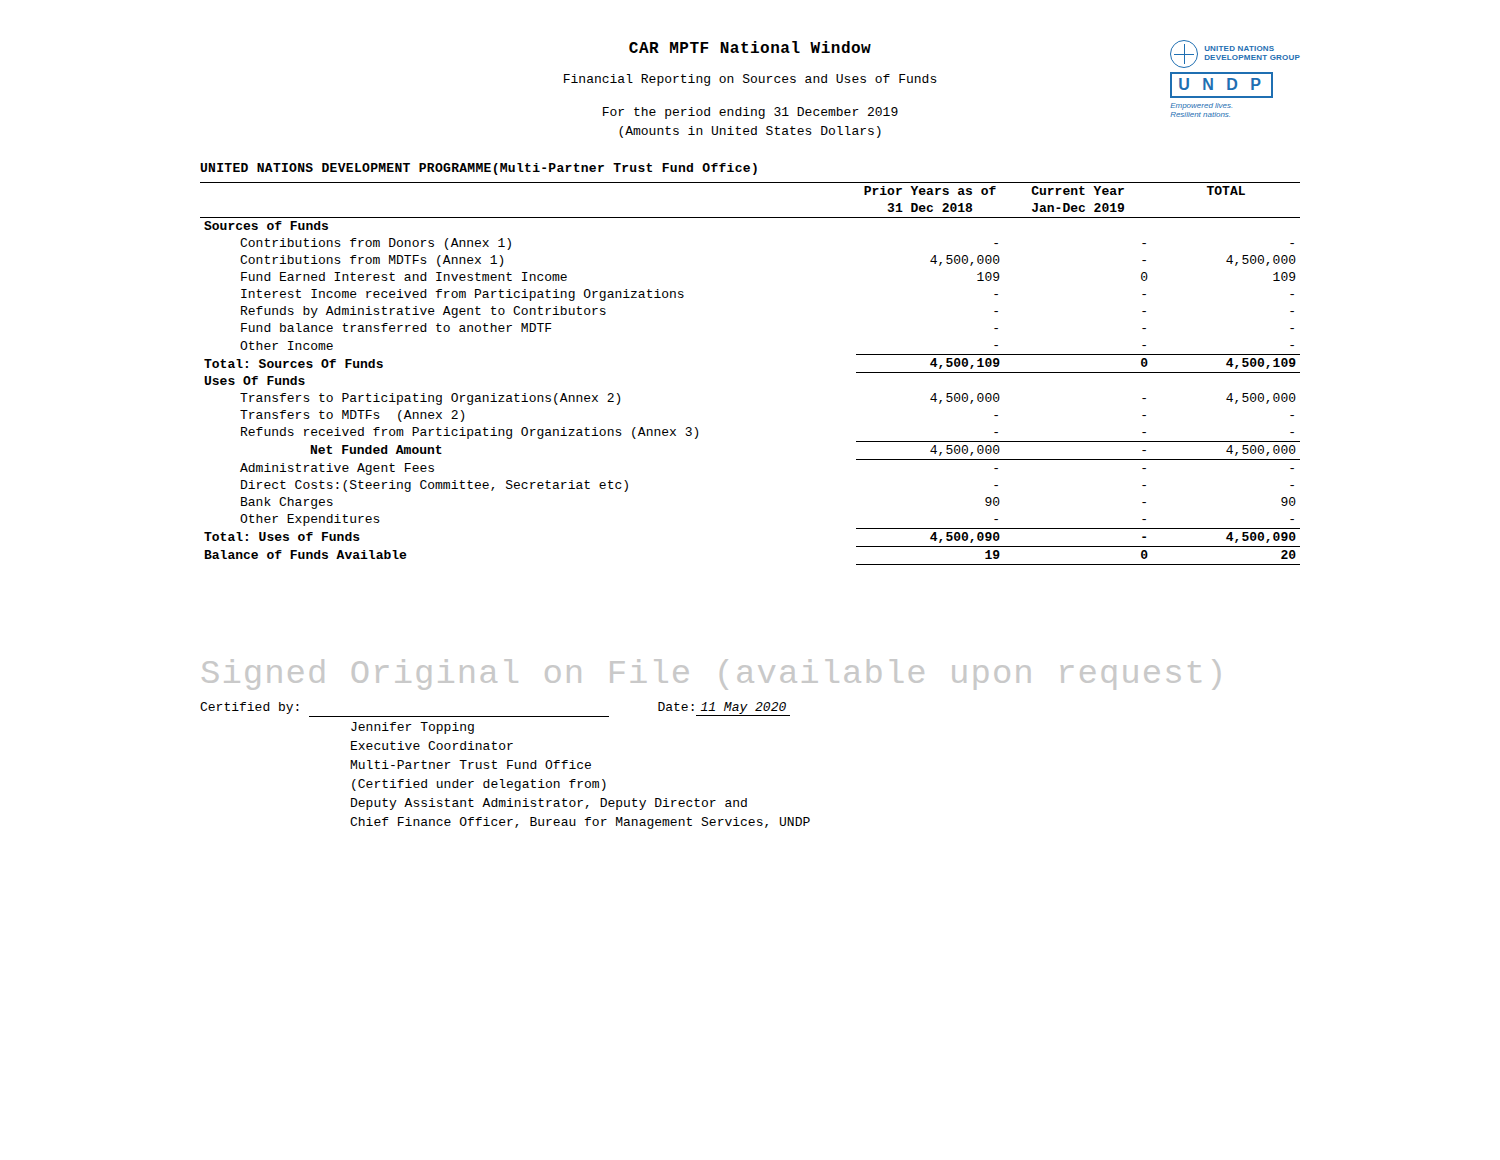UNITED NATIONS
DEVELOPMENT GROUP
U N D P
Empowered lives.
Resilient nations.
CAR MPTF National Window
Financial Reporting on Sources and Uses of Funds
For the period ending 31 December 2019
(Amounts in United States Dollars)
UNITED NATIONS DEVELOPMENT PROGRAMME(Multi-Partner Trust Fund Office)
| | Prior Years as of | Current Year | TOTAL |
| --- | --- | --- | --- |
| | 31 Dec 2018 | Jan-Dec 2019 | |
| Sources of Funds | | | |
| Contributions from Donors (Annex 1) | - | - | - |
| Contributions from MDTFs (Annex 1) | 4,500,000 | - | 4,500,000 |
| Fund Earned Interest and Investment Income | 109 | 0 | 109 |
| Interest Income received from Participating Organizations | - | - | - |
| Refunds by Administrative Agent to Contributors | - | - | - |
| Fund balance transferred to another MDTF | - | - | - |
| Other Income | - | - | - |
| Total: Sources Of Funds | 4,500,109 | 0 | 4,500,109 |
| Uses Of Funds | | | |
| Transfers to Participating Organizations(Annex 2) | 4,500,000 | - | 4,500,000 |
| Transfers to MDTFs (Annex 2) | - | - | - |
| Refunds received from Participating Organizations (Annex 3) | - | - | - |
| Net Funded Amount | 4,500,000 | - | 4,500,000 |
| Administrative Agent Fees | - | - | - |
| Direct Costs:(Steering Committee, Secretariat etc) | - | - | - |
| Bank Charges | 90 | - | 90 |
| Other Expenditures | - | - | - |
| Total: Uses of Funds | 4,500,090 | - | 4,500,090 |
| Balance of Funds Available | 19 | 0 | 20 |
Signed Original on File (available upon request)
Certified by: Date:11 May 2020
Jennifer Topping
Executive Coordinator
Multi-Partner Trust Fund Office
(Certified under delegation from)
Deputy Assistant Administrator, Deputy Director and
Chief Finance Officer, Bureau for Management Services, UNDP